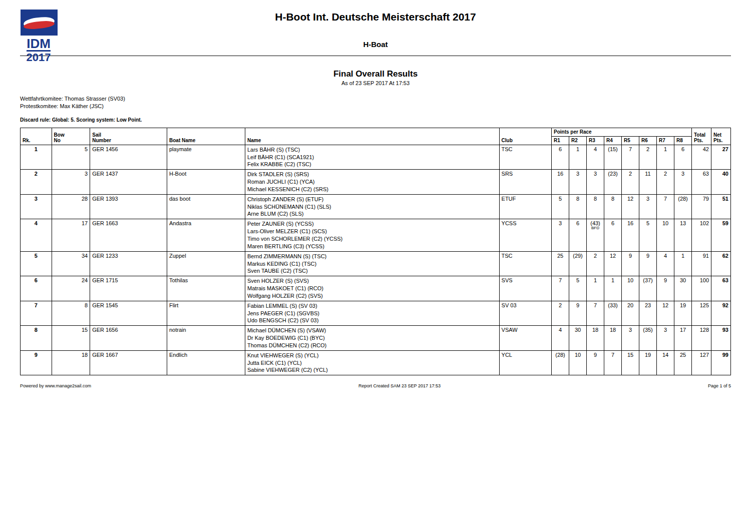IDM
2017
H-Boot Int. Deutsche Meisterschaft 2017
H-Boat
Final Overall Results
As of 23 SEP 2017 At 17:53
Wettfahrtkomitee: Thomas Strasser (SV03)
Protestkomitee: Max Käther (JSC)
Discard rule: Global: 5. Scoring system: Low Point.
| Rk. | Bow No | Sail Number | Boat Name | Name | Club | Points per Race | Total Pts. | Net Pts. |
| --- | --- | --- | --- | --- | --- | --- | --- | --- |
| R1 | R2 | R3 | R4 | R5 | R6 | R7 | R8 |
| 1 | 5 | GER 1456 | playmate | Lars BÄHR (S) (TSC) Leif BÄHR (C1) (SCA1921) Felix KRABBE (C2) (TSC) | TSC | 6 | 1 | 4 | (15) | 7 | 2 | 1 | 6 | 42 | 27 |
| 2 | 3 | GER 1437 | H-Boot | Dirk STADLER (S) (SRS) Roman JUCHLI (C1) (YCA) Michael KESSENICH (C2) (SRS) | SRS | 16 | 3 | 3 | (23) | 2 | 11 | 2 | 3 | 63 | 40 |
| 3 | 28 | GER 1393 | das boot | Christoph ZANDER (S) (ETUF) Niklas SCHÜNEMANN (C1) (SLS) Arne BLUM (C2) (SLS) | ETUF | 5 | 8 | 8 | 8 | 12 | 3 | 7 | (28) | 79 | 51 |
| 4 | 17 | GER 1663 | Andastra | Peter ZAUNER (S) (YCSS) Lars-Oliver MELZER (C1) (SCS) Timo von SCHORLEMER (C2) (YCSS) Maren BERTLING (C3) (YCSS) | YCSS | 3 | 6 | (43) BFD | 6 | 16 | 5 | 10 | 13 | 102 | 59 |
| 5 | 34 | GER 1233 | Zuppel | Bernd ZIMMERMANN (S) (TSC) Markus KEDING (C1) (TSC) Sven TAUBE (C2) (TSC) | TSC | 25 | (29) | 2 | 12 | 9 | 9 | 4 | 1 | 91 | 62 |
| 6 | 24 | GER 1715 | Tothilas | Sven HOLZER (S) (SVS) Matrais MASKOET (C1) (RCO) Wolfgang HOLZER (C2) (SVS) | SVS | 7 | 5 | 1 | 1 | 10 | (37) | 9 | 30 | 100 | 63 |
| 7 | 8 | GER 1545 | Flirt | Fabian LEMMEL (S) (SV 03) Jens PAEGER (C1) (SGVBS) Udo BENGSCH (C2) (SV 03) | SV 03 | 2 | 9 | 7 | (33) | 20 | 23 | 12 | 19 | 125 | 92 |
| 8 | 15 | GER 1656 | notrain | Michael DÜMCHEN (S) (VSAW) Dr Kay BOEDEWIG (C1) (BYC) Thomas DÜMCHEN (C2) (RCO) | VSAW | 4 | 30 | 18 | 18 | 3 | (35) | 3 | 17 | 128 | 93 |
| 9 | 18 | GER 1667 | Endlich | Knut VIEHWEGER (S) (YCL) Jutta EICK (C1) (YCL) Sabine VIEHWEGER (C2) (YCL) | YCL | (28) | 10 | 9 | 7 | 15 | 19 | 14 | 25 | 127 | 99 |
Powered by www.manage2sail.com
Report Created SAM 23 SEP 2017 17:53
Page 1 of 5